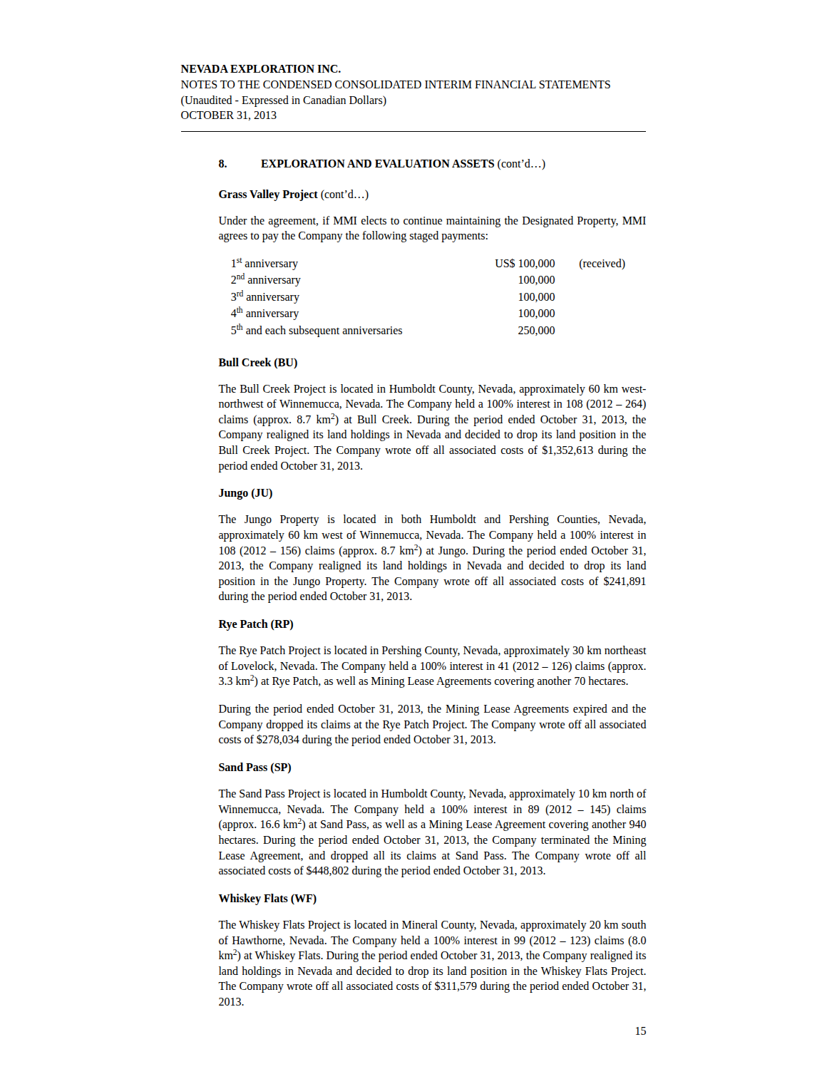Nevada Exploration Inc.
Notes to the Condensed Consolidated Interim Financial Statements
(Unaudited - Expressed in Canadian Dollars)
October 31, 2013
8.
EXPLORATION AND EVALUATION ASSETS (cont’d…)
Grass Valley Project (cont’d…)
Under the agreement, if MMI elects to continue maintaining the Designated Property, MMI agrees to pay the Company the following staged payments:
| 1 st anniversary | US$ 100,000 | (received) |
| 2 nd anniversary | 100,000 | |
| 3 rd anniversary | 100,000 | |
| 4 th anniversary | 100,000 | |
| 5 th and each subsequent anniversaries | 250,000 | |
Bull Creek (BU)
The Bull Creek Project is located in Humboldt County, Nevada, approximately 60 km west-northwest of Winnemucca, Nevada. The Company held a 100% interest in 108 (2012 – 264) claims (approx. 8.7 km2) at Bull Creek. During the period ended October 31, 2013, the Company realigned its land holdings in Nevada and decided to drop its land position in the Bull Creek Project. The Company wrote off all associated costs of $1,352,613 during the period ended October 31, 2013.
Jungo (JU)
The Jungo Property is located in both Humboldt and Pershing Counties, Nevada, approximately 60 km west of Winnemucca, Nevada. The Company held a 100% interest in 108 (2012 – 156) claims (approx. 8.7 km2) at Jungo. During the period ended October 31, 2013, the Company realigned its land holdings in Nevada and decided to drop its land position in the Jungo Property. The Company wrote off all associated costs of $241,891 during the period ended October 31, 2013.
Rye Patch (RP)
The Rye Patch Project is located in Pershing County, Nevada, approximately 30 km northeast of Lovelock, Nevada. The Company held a 100% interest in 41 (2012 – 126) claims (approx. 3.3 km2) at Rye Patch, as well as Mining Lease Agreements covering another 70 hectares.
During the period ended October 31, 2013, the Mining Lease Agreements expired and the Company dropped its claims at the Rye Patch Project. The Company wrote off all associated costs of $278,034 during the period ended October 31, 2013.
Sand Pass (SP)
The Sand Pass Project is located in Humboldt County, Nevada, approximately 10 km north of Winnemucca, Nevada. The Company held a 100% interest in 89 (2012 – 145) claims (approx. 16.6 km2) at Sand Pass, as well as a Mining Lease Agreement covering another 940 hectares. During the period ended October 31, 2013, the Company terminated the Mining Lease Agreement, and dropped all its claims at Sand Pass. The Company wrote off all associated costs of $448,802 during the period ended October 31, 2013.
Whiskey Flats (WF)
The Whiskey Flats Project is located in Mineral County, Nevada, approximately 20 km south of Hawthorne, Nevada. The Company held a 100% interest in 99 (2012 – 123) claims (8.0 km2) at Whiskey Flats. During the period ended October 31, 2013, the Company realigned its land holdings in Nevada and decided to drop its land position in the Whiskey Flats Project. The Company wrote off all associated costs of $311,579 during the period ended October 31, 2013.
15